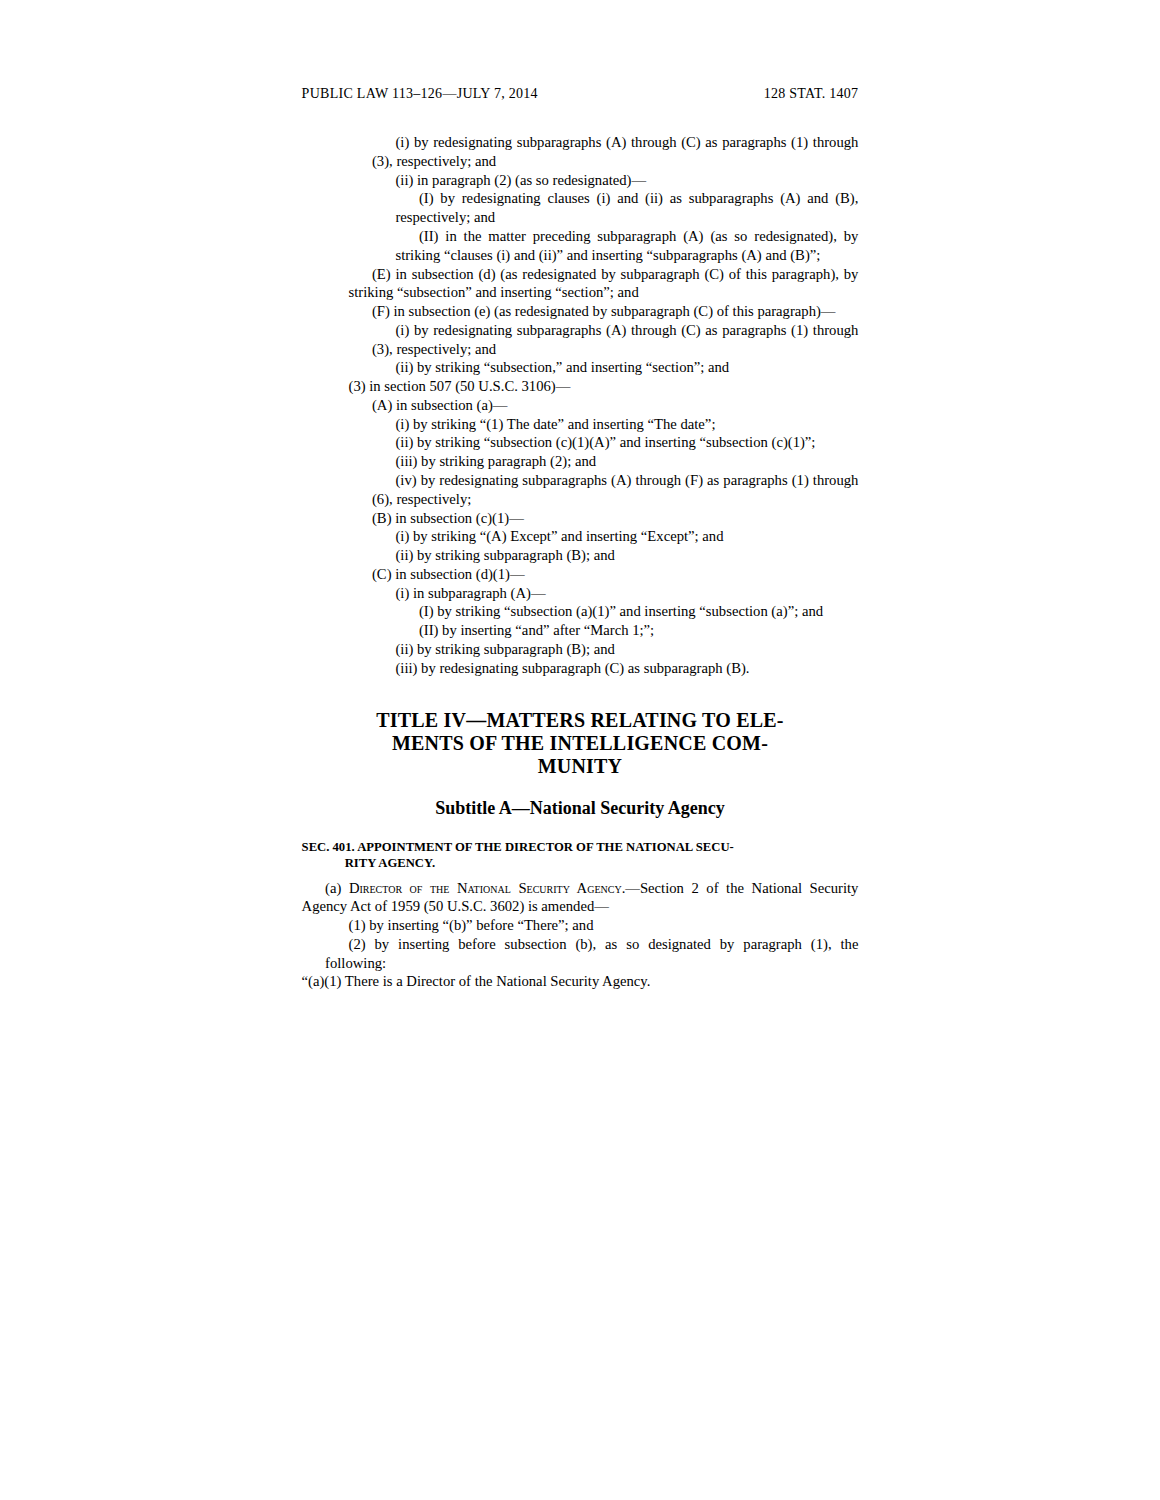PUBLIC LAW 113–126—JULY 7, 2014 128 STAT. 1407
(i) by redesignating subparagraphs (A) through (C) as paragraphs (1) through (3), respectively; and
(ii) in paragraph (2) (as so redesignated)—
(I) by redesignating clauses (i) and (ii) as subparagraphs (A) and (B), respectively; and
(II) in the matter preceding subparagraph (A) (as so redesignated), by striking “clauses (i) and (ii)” and inserting “subparagraphs (A) and (B)”;
(E) in subsection (d) (as redesignated by subparagraph (C) of this paragraph), by striking “subsection” and inserting “section”; and
(F) in subsection (e) (as redesignated by subparagraph (C) of this paragraph)—
(i) by redesignating subparagraphs (A) through (C) as paragraphs (1) through (3), respectively; and
(ii) by striking “subsection,” and inserting “section”; and
(3) in section 507 (50 U.S.C. 3106)—
(A) in subsection (a)—
(i) by striking “(1) The date” and inserting “The date”;
(ii) by striking “subsection (c)(1)(A)” and inserting “subsection (c)(1)”;
(iii) by striking paragraph (2); and
(iv) by redesignating subparagraphs (A) through (F) as paragraphs (1) through (6), respectively;
(B) in subsection (c)(1)—
(i) by striking “(A) Except” and inserting “Except”; and
(ii) by striking subparagraph (B); and
(C) in subsection (d)(1)—
(i) in subparagraph (A)—
(I) by striking “subsection (a)(1)” and inserting “subsection (a)”; and
(II) by inserting “and” after “March 1;”;
(ii) by striking subparagraph (B); and
(iii) by redesignating subparagraph (C) as subparagraph (B).
TITLE IV—MATTERS RELATING TO ELE-
MENTS OF THE INTELLIGENCE COM-
MUNITY
Subtitle A—National Security Agency
SEC. 401. APPOINTMENT OF THE DIRECTOR OF THE NATIONAL SECU-RITY AGENCY.
(a) Director of the National Security Agency.—Section 2 of the National Security Agency Act of 1959 (50 U.S.C. 3602) is amended—
(1) by inserting “(b)” before “There”; and
(2) by inserting before subsection (b), as so designated by paragraph (1), the following:
“(a)(1) There is a Director of the National Security Agency.